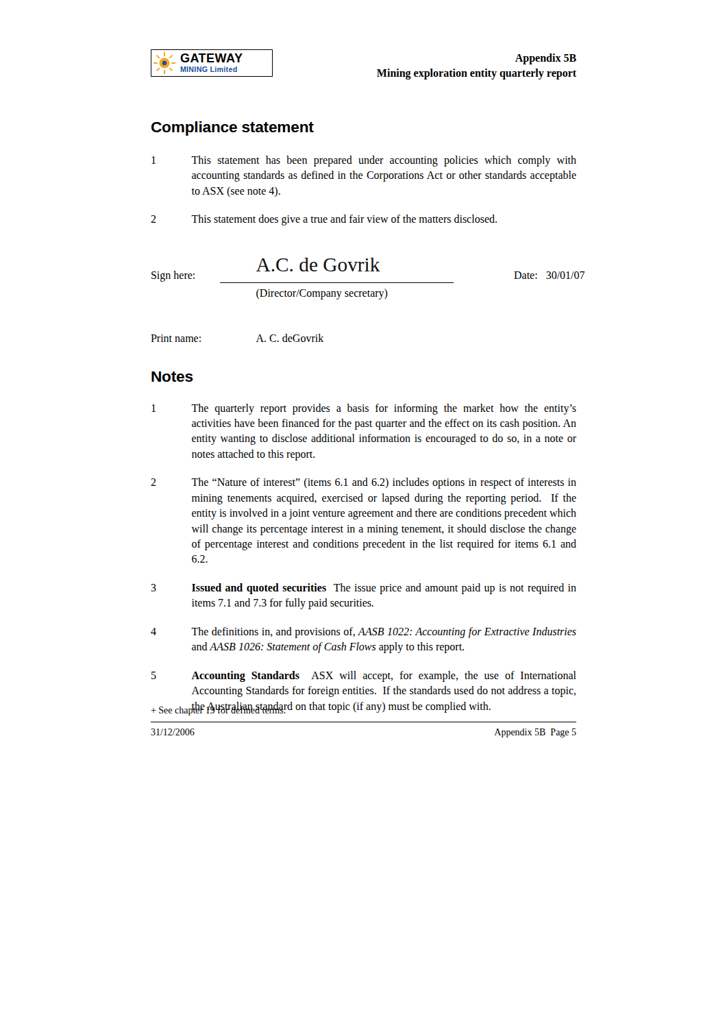GATEWAY
MINING Limited
Appendix 5B
Mining exploration entity quarterly report
Compliance statement
1
This statement has been prepared under accounting policies which comply with accounting standards as defined in the Corporations Act or other standards acceptable to ASX (see note 4).
2
This statement does give a true and fair view of the matters disclosed.
Sign here:
A.C. de Govrik
Date: 30/01/07
(Director/Company secretary)
Print name:
A. C. deGovrik
Notes
1
The quarterly report provides a basis for informing the market how the entity’s activities have been financed for the past quarter and the effect on its cash position. An entity wanting to disclose additional information is encouraged to do so, in a note or notes attached to this report.
2
The “Nature of interest” (items 6.1 and 6.2) includes options in respect of interests in mining tenements acquired, exercised or lapsed during the reporting period. If the entity is involved in a joint venture agreement and there are conditions precedent which will change its percentage interest in a mining tenement, it should disclose the change of percentage interest and conditions precedent in the list required for items 6.1 and 6.2.
3
Issued and quoted securities The issue price and amount paid up is not required in items 7.1 and 7.3 for fully paid securities.
4
The definitions in, and provisions of, AASB 1022: Accounting for Extractive Industries and AASB 1026: Statement of Cash Flows apply to this report.
5
Accounting Standards ASX will accept, for example, the use of International Accounting Standards for foreign entities. If the standards used do not address a topic, the Australian standard on that topic (if any) must be complied with.
+ See chapter 19 for defined terms.
31/12/2006
Appendix 5B Page 5